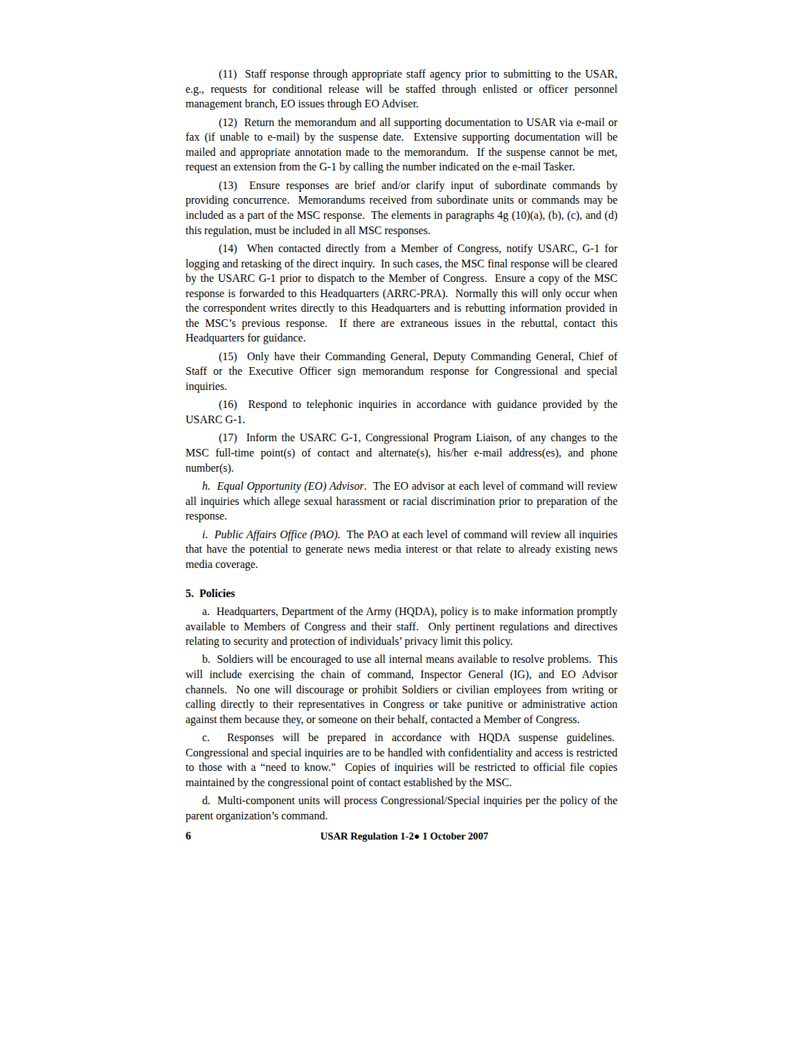(11) Staff response through appropriate staff agency prior to submitting to the USAR, e.g., requests for conditional release will be staffed through enlisted or officer personnel management branch, EO issues through EO Adviser.
(12) Return the memorandum and all supporting documentation to USAR via e-mail or fax (if unable to e-mail) by the suspense date. Extensive supporting documentation will be mailed and appropriate annotation made to the memorandum. If the suspense cannot be met, request an extension from the G-1 by calling the number indicated on the e-mail Tasker.
(13) Ensure responses are brief and/or clarify input of subordinate commands by providing concurrence. Memorandums received from subordinate units or commands may be included as a part of the MSC response. The elements in paragraphs 4g (10)(a), (b), (c), and (d) this regulation, must be included in all MSC responses.
(14) When contacted directly from a Member of Congress, notify USARC, G-1 for logging and retasking of the direct inquiry. In such cases, the MSC final response will be cleared by the USARC G-1 prior to dispatch to the Member of Congress. Ensure a copy of the MSC response is forwarded to this Headquarters (ARRC-PRA). Normally this will only occur when the correspondent writes directly to this Headquarters and is rebutting information provided in the MSC’s previous response. If there are extraneous issues in the rebuttal, contact this Headquarters for guidance.
(15) Only have their Commanding General, Deputy Commanding General, Chief of Staff or the Executive Officer sign memorandum response for Congressional and special inquiries.
(16) Respond to telephonic inquiries in accordance with guidance provided by the USARC G-1.
(17) Inform the USARC G-1, Congressional Program Liaison, of any changes to the MSC full-time point(s) of contact and alternate(s), his/her e-mail address(es), and phone number(s).
h. Equal Opportunity (EO) Advisor. The EO advisor at each level of command will review all inquiries which allege sexual harassment or racial discrimination prior to preparation of the response.
i. Public Affairs Office (PAO). The PAO at each level of command will review all inquiries that have the potential to generate news media interest or that relate to already existing news media coverage.
5. Policies
a. Headquarters, Department of the Army (HQDA), policy is to make information promptly available to Members of Congress and their staff. Only pertinent regulations and directives relating to security and protection of individuals’ privacy limit this policy.
b. Soldiers will be encouraged to use all internal means available to resolve problems. This will include exercising the chain of command, Inspector General (IG), and EO Advisor channels. No one will discourage or prohibit Soldiers or civilian employees from writing or calling directly to their representatives in Congress or take punitive or administrative action against them because they, or someone on their behalf, contacted a Member of Congress.
c. Responses will be prepared in accordance with HQDA suspense guidelines. Congressional and special inquiries are to be handled with confidentiality and access is restricted to those with a “need to know.” Copies of inquiries will be restricted to official file copies maintained by the congressional point of contact established by the MSC.
d. Multi-component units will process Congressional/Special inquiries per the policy of the parent organization’s command.
6 USAR Regulation 1-2● 1 October 2007